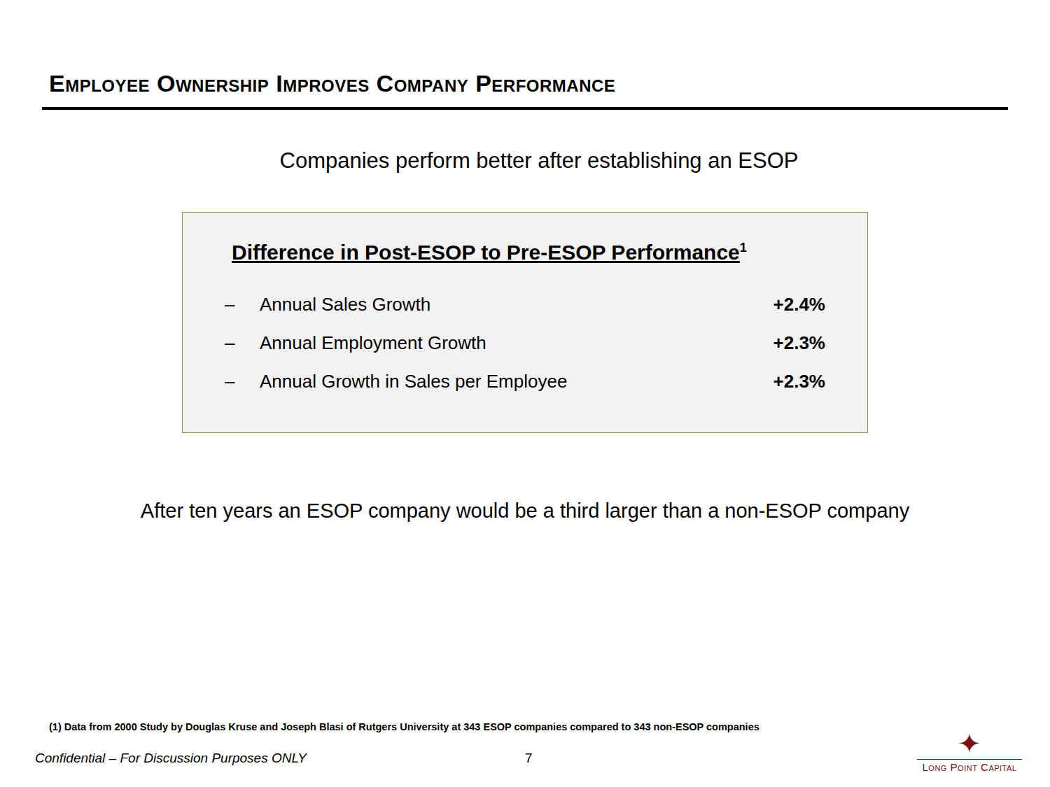Employee Ownership Improves Company Performance
Companies perform better after establishing an ESOP
Difference in Post-ESOP to Pre-ESOP Performance1
| – | Annual Sales Growth | +2.4% |
| – | Annual Employment Growth | +2.3% |
| – | Annual Growth in Sales per Employee | +2.3% |
After ten years an ESOP company would be a third larger than a non-ESOP company
(1) Data from 2000 Study by Douglas Kruse and Joseph Blasi of Rutgers University at 343 ESOP companies compared to 343 non-ESOP companies
Confidential – For Discussion Purposes ONLY 7
✦
Long Point Capital